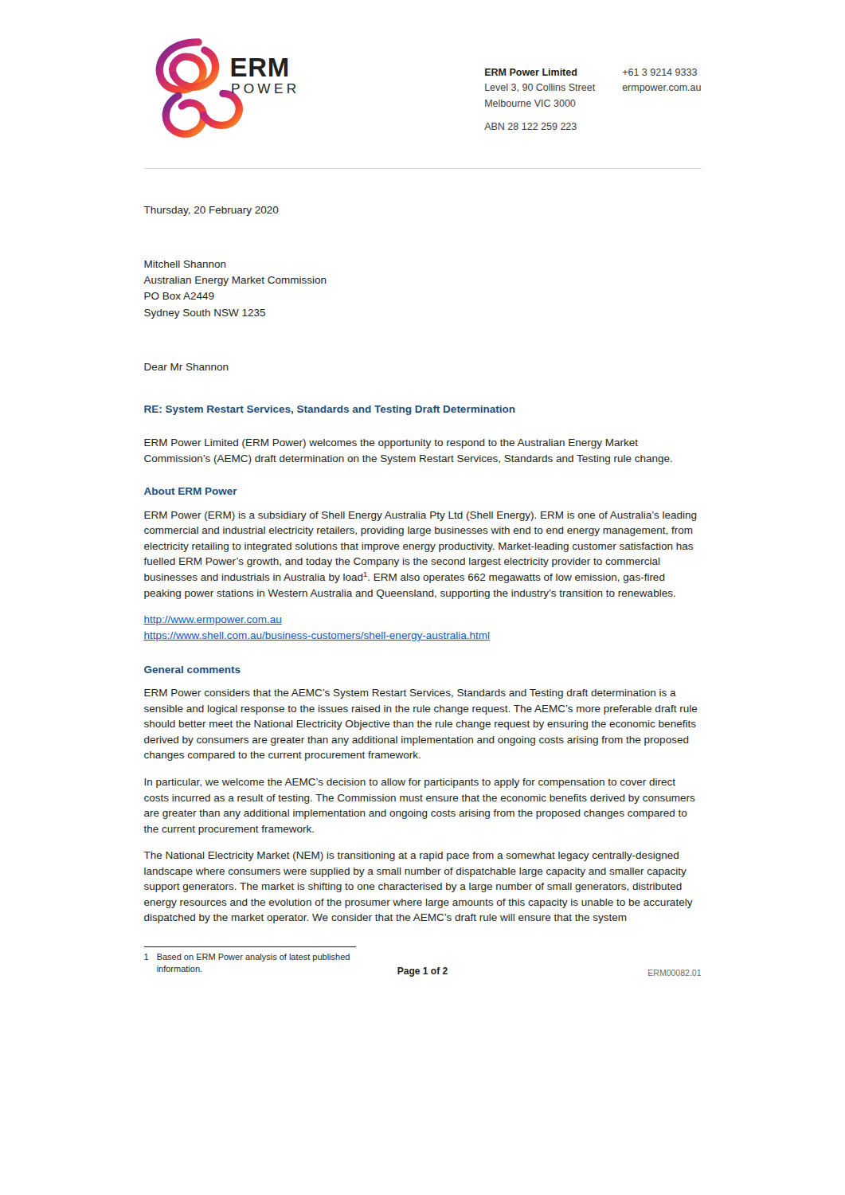ERM POWER
ERM Power Limited
Level 3, 90 Collins Street
Melbourne VIC 3000
ABN 28 122 259 223
+61 3 9214 9333
ermpower.com.au
Thursday, 20 February 2020
Mitchell Shannon
Australian Energy Market Commission
PO Box A2449
Sydney South NSW 1235
Dear Mr Shannon
RE: System Restart Services, Standards and Testing Draft Determination
ERM Power Limited (ERM Power) welcomes the opportunity to respond to the Australian Energy Market Commission’s (AEMC) draft determination on the System Restart Services, Standards and Testing rule change.
About ERM Power
ERM Power (ERM) is a subsidiary of Shell Energy Australia Pty Ltd (Shell Energy). ERM is one of Australia’s leading commercial and industrial electricity retailers, providing large businesses with end to end energy management, from electricity retailing to integrated solutions that improve energy productivity. Market-leading customer satisfaction has fuelled ERM Power’s growth, and today the Company is the second largest electricity provider to commercial businesses and industrials in Australia by load1. ERM also operates 662 megawatts of low emission, gas-fired peaking power stations in Western Australia and Queensland, supporting the industry’s transition to renewables.
http://www.ermpower.com.au
https://www.shell.com.au/business-customers/shell-energy-australia.html
General comments
ERM Power considers that the AEMC’s System Restart Services, Standards and Testing draft determination is a sensible and logical response to the issues raised in the rule change request. The AEMC’s more preferable draft rule should better meet the National Electricity Objective than the rule change request by ensuring the economic benefits derived by consumers are greater than any additional implementation and ongoing costs arising from the proposed changes compared to the current procurement framework.
In particular, we welcome the AEMC’s decision to allow for participants to apply for compensation to cover direct costs incurred as a result of testing. The Commission must ensure that the economic benefits derived by consumers are greater than any additional implementation and ongoing costs arising from the proposed changes compared to the current procurement framework.
The National Electricity Market (NEM) is transitioning at a rapid pace from a somewhat legacy centrally-designed landscape where consumers were supplied by a small number of dispatchable large capacity and smaller capacity support generators. The market is shifting to one characterised by a large number of small generators, distributed energy resources and the evolution of the prosumer where large amounts of this capacity is unable to be accurately dispatched by the market operator. We consider that the AEMC’s draft rule will ensure that the system
1 Based on ERM Power analysis of latest published information.
Page 1 of 2 ERM00082.01